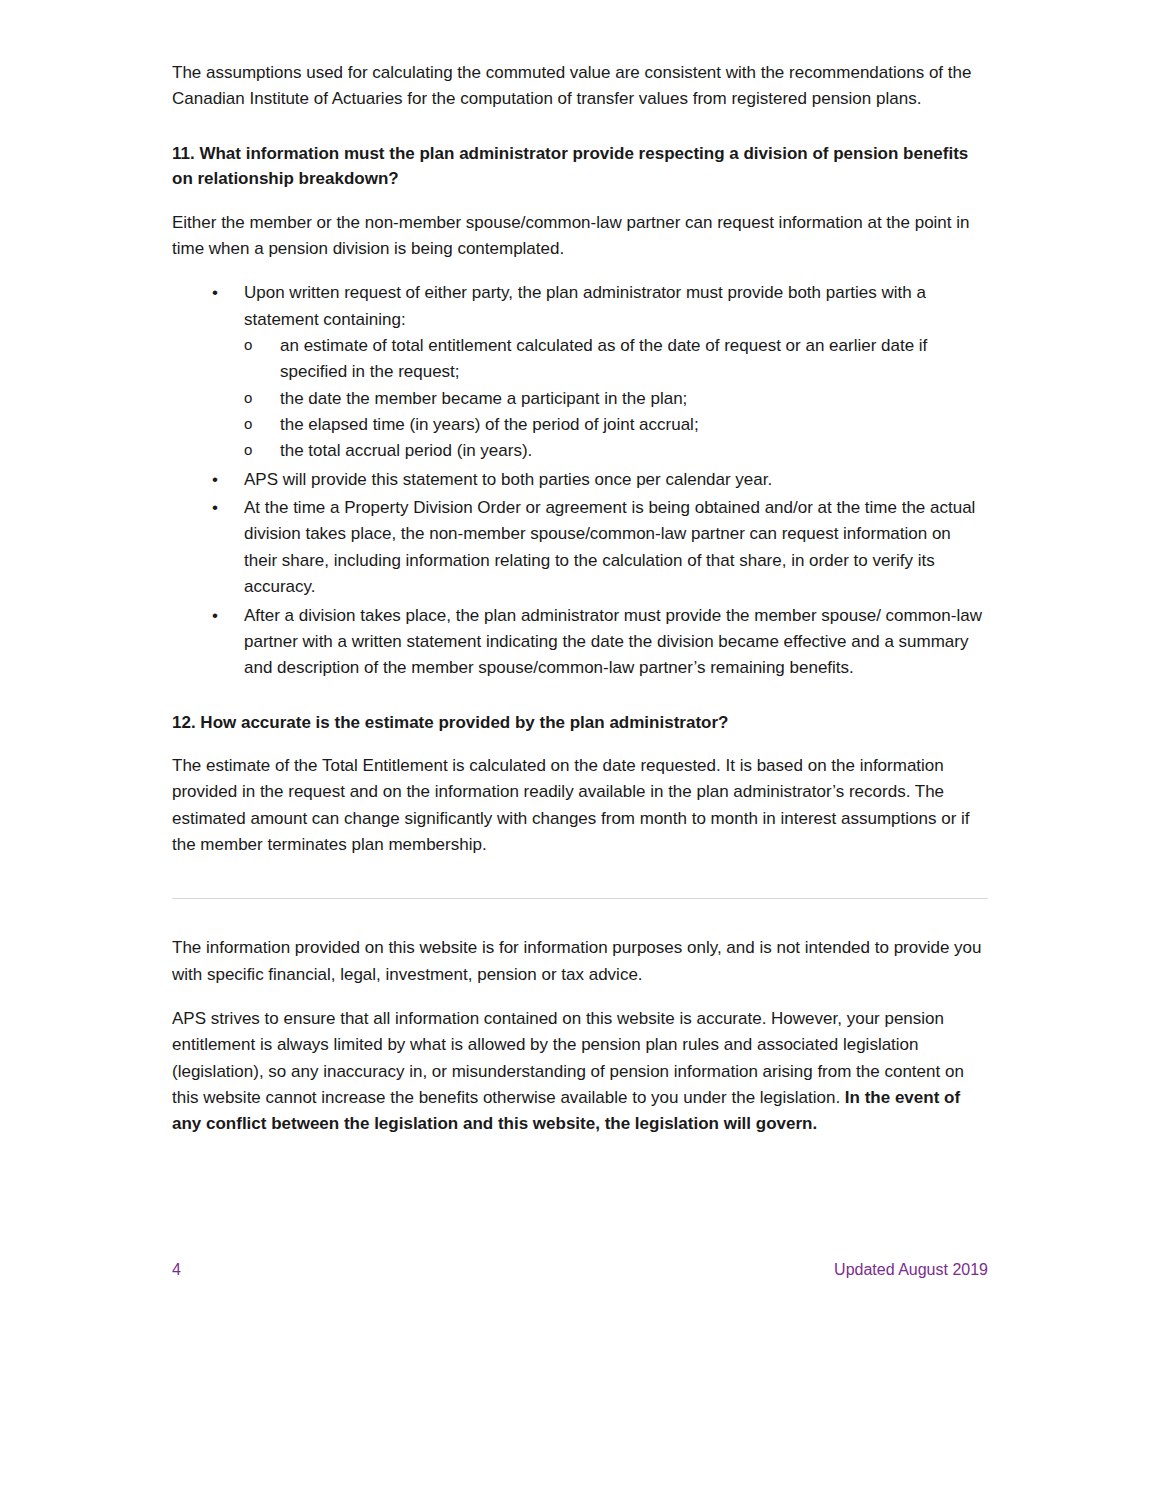The assumptions used for calculating the commuted value are consistent with the recommendations of the Canadian Institute of Actuaries for the computation of transfer values from registered pension plans.
11. What information must the plan administrator provide respecting a division of pension benefits on relationship breakdown?
Either the member or the non-member spouse/common-law partner can request information at the point in time when a pension division is being contemplated.
Upon written request of either party, the plan administrator must provide both parties with a statement containing:
an estimate of total entitlement calculated as of the date of request or an earlier date if specified in the request;
the date the member became a participant in the plan;
the elapsed time (in years) of the period of joint accrual;
the total accrual period (in years).
APS will provide this statement to both parties once per calendar year.
At the time a Property Division Order or agreement is being obtained and/or at the time the actual division takes place, the non-member spouse/common-law partner can request information on their share, including information relating to the calculation of that share, in order to verify its accuracy.
After a division takes place, the plan administrator must provide the member spouse/ common-law partner with a written statement indicating the date the division became effective and a summary and description of the member spouse/common-law partner’s remaining benefits.
12. How accurate is the estimate provided by the plan administrator?
The estimate of the Total Entitlement is calculated on the date requested. It is based on the information provided in the request and on the information readily available in the plan administrator’s records. The estimated amount can change significantly with changes from month to month in interest assumptions or if the member terminates plan membership.
The information provided on this website is for information purposes only, and is not intended to provide you with specific financial, legal, investment, pension or tax advice.
APS strives to ensure that all information contained on this website is accurate. However, your pension entitlement is always limited by what is allowed by the pension plan rules and associated legislation (legislation), so any inaccuracy in, or misunderstanding of pension information arising from the content on this website cannot increase the benefits otherwise available to you under the legislation. In the event of any conflict between the legislation and this website, the legislation will govern.
4 Updated August 2019